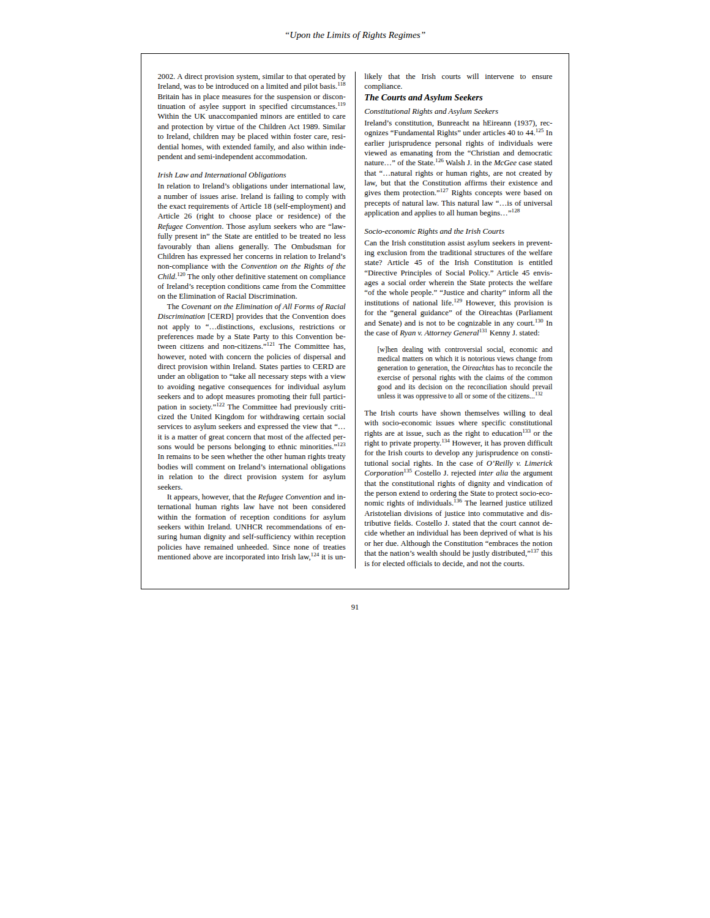“Upon the Limits of Rights Regimes”
2002. A direct provision system, similar to that operated by Ireland, was to be introduced on a limited and pilot basis.118 Britain has in place measures for the suspension or discontinuation of asylee support in specified circumstances.119 Within the UK unaccompanied minors are entitled to care and protection by virtue of the Children Act 1989. Similar to Ireland, children may be placed within foster care, residential homes, with extended family, and also within independent and semi-independent accommodation.
Irish Law and International Obligations
In relation to Ireland’s obligations under international law, a number of issues arise. Ireland is failing to comply with the exact requirements of Article 18 (self-employment) and Article 26 (right to choose place or residence) of the Refugee Convention. Those asylum seekers who are “lawfully present in” the State are entitled to be treated no less favourably than aliens generally. The Ombudsman for Children has expressed her concerns in relation to Ireland’s non-compliance with the Convention on the Rights of the Child.120 The only other definitive statement on compliance of Ireland’s reception conditions came from the Committee on the Elimination of Racial Discrimination.
The Covenant on the Elimination of All Forms of Racial Discrimination [CERD] provides that the Convention does not apply to “…distinctions, exclusions, restrictions or preferences made by a State Party to this Convention between citizens and non-citizens.”121 The Committee has, however, noted with concern the policies of dispersal and direct provision within Ireland. States parties to CERD are under an obligation to “take all necessary steps with a view to avoiding negative consequences for individual asylum seekers and to adopt measures promoting their full participation in society.”122 The Committee had previously criticized the United Kingdom for withdrawing certain social services to asylum seekers and expressed the view that “…it is a matter of great concern that most of the affected persons would be persons belonging to ethnic minorities.”123 In remains to be seen whether the other human rights treaty bodies will comment on Ireland’s international obligations in relation to the direct provision system for asylum seekers.
It appears, however, that the Refugee Convention and international human rights law have not been considered within the formation of reception conditions for asylum seekers within Ireland. UNHCR recommendations of ensuring human dignity and self-sufficiency within reception policies have remained unheeded. Since none of treaties mentioned above are incorporated into Irish law,124 it is unlikely that the Irish courts will intervene to ensure compliance.
The Courts and Asylum Seekers
Constitutional Rights and Asylum Seekers
Ireland’s constitution, Bunreacht na hEireann (1937), recognizes “Fundamental Rights” under articles 40 to 44.125 In earlier jurisprudence personal rights of individuals were viewed as emanating from the “Christian and democratic nature…” of the State.126 Walsh J. in the McGee case stated that “…natural rights or human rights, are not created by law, but that the Constitution affirms their existence and gives them protection.”127 Rights concepts were based on precepts of natural law. This natural law “…is of universal application and applies to all human begins…”128
Socio-economic Rights and the Irish Courts
Can the Irish constitution assist asylum seekers in preventing exclusion from the traditional structures of the welfare state? Article 45 of the Irish Constitution is entitled “Directive Principles of Social Policy.” Article 45 envisages a social order wherein the State protects the welfare “of the whole people.” “Justice and charity” inform all the institutions of national life.129 However, this provision is for the “general guidance” of the Oireachtas (Parliament and Senate) and is not to be cognizable in any court.130 In the case of Ryan v. Attorney General131 Kenny J. stated:
[w]hen dealing with controversial social, economic and medical matters on which it is notorious views change from generation to generation, the Oireachtas has to reconcile the exercise of personal rights with the claims of the common good and its decision on the reconciliation should prevail unless it was oppressive to all or some of the citizens...132
The Irish courts have shown themselves willing to deal with socio-economic issues where specific constitutional rights are at issue, such as the right to education133 or the right to private property.134 However, it has proven difficult for the Irish courts to develop any jurisprudence on constitutional social rights. In the case of O’Reilly v. Limerick Corporation135 Costello J. rejected inter alia the argument that the constitutional rights of dignity and vindication of the person extend to ordering the State to protect socio-economic rights of individuals.136 The learned justice utilized Aristotelian divisions of justice into commutative and distributive fields. Costello J. stated that the court cannot decide whether an individual has been deprived of what is his or her due. Although the Constitution “embraces the notion that the nation’s wealth should be justly distributed,”137 this is for elected officials to decide, and not the courts.
91